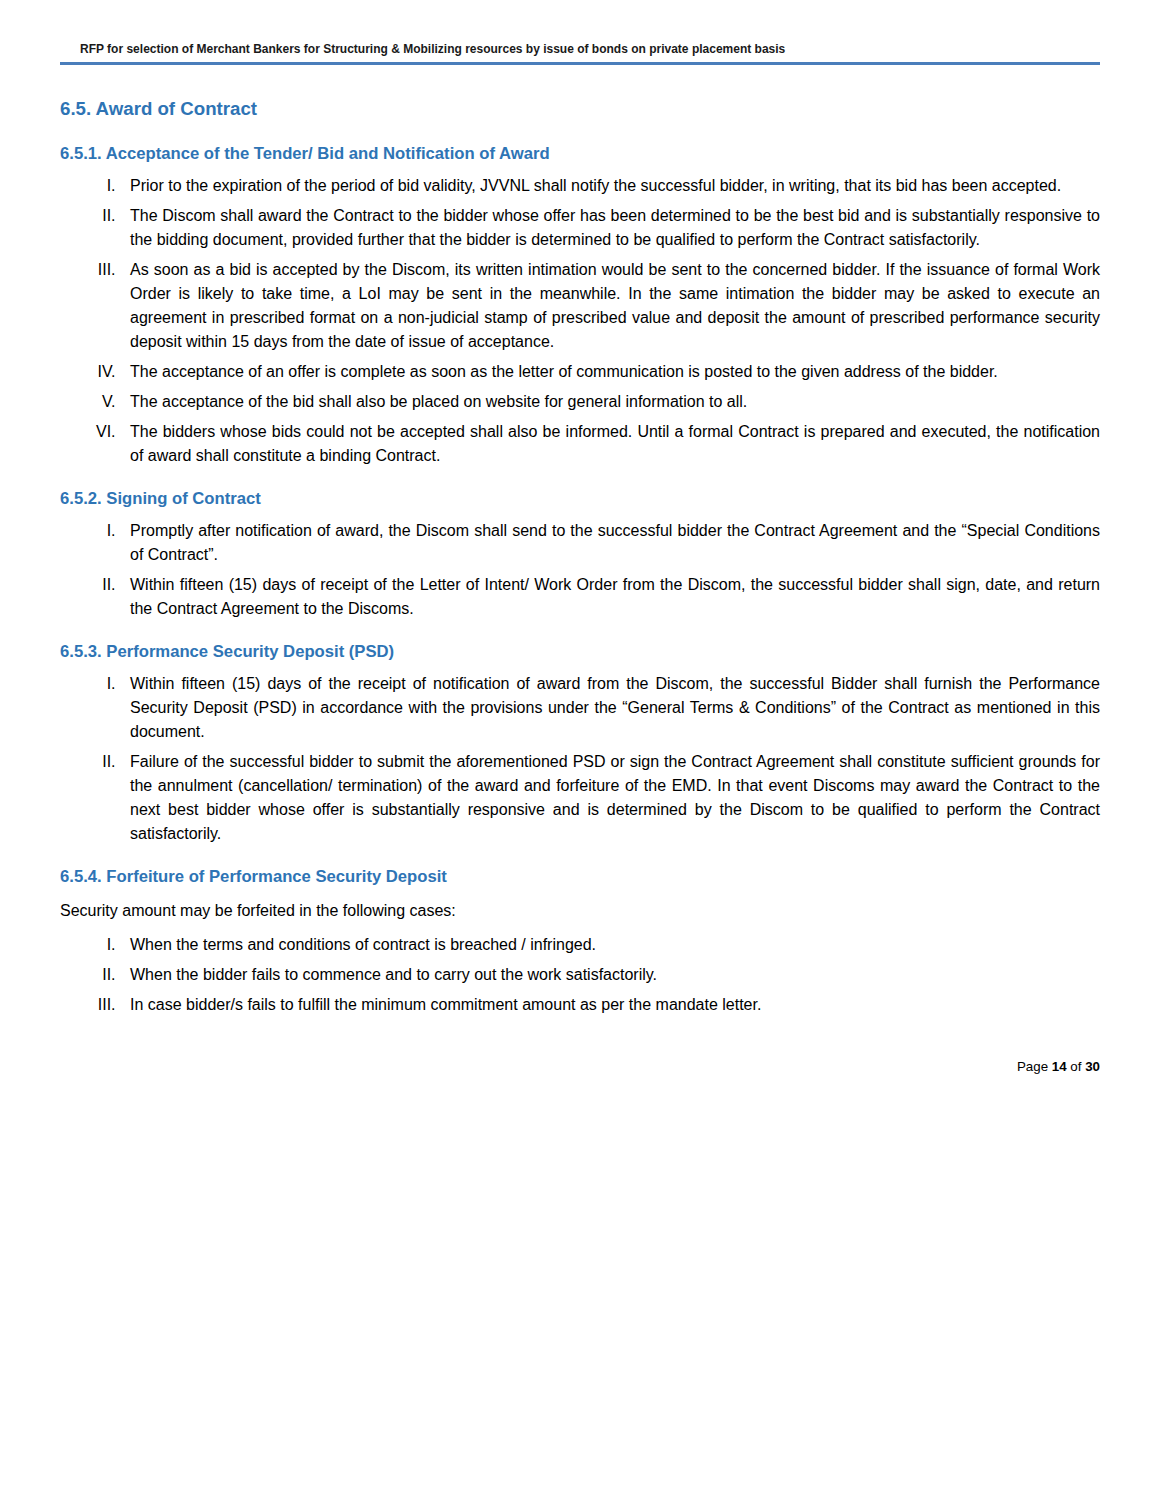RFP for selection of Merchant Bankers for Structuring & Mobilizing resources by issue of bonds on private placement basis
6.5. Award of Contract
6.5.1. Acceptance of the Tender/ Bid and Notification of Award
Prior to the expiration of the period of bid validity, JVVNL shall notify the successful bidder, in writing, that its bid has been accepted.
The Discom shall award the Contract to the bidder whose offer has been determined to be the best bid and is substantially responsive to the bidding document, provided further that the bidder is determined to be qualified to perform the Contract satisfactorily.
As soon as a bid is accepted by the Discom, its written intimation would be sent to the concerned bidder. If the issuance of formal Work Order is likely to take time, a LoI may be sent in the meanwhile. In the same intimation the bidder may be asked to execute an agreement in prescribed format on a non-judicial stamp of prescribed value and deposit the amount of prescribed performance security deposit within 15 days from the date of issue of acceptance.
The acceptance of an offer is complete as soon as the letter of communication is posted to the given address of the bidder.
The acceptance of the bid shall also be placed on website for general information to all.
The bidders whose bids could not be accepted shall also be informed. Until a formal Contract is prepared and executed, the notification of award shall constitute a binding Contract.
6.5.2. Signing of Contract
Promptly after notification of award, the Discom shall send to the successful bidder the Contract Agreement and the “Special Conditions of Contract”.
Within fifteen (15) days of receipt of the Letter of Intent/ Work Order from the Discom, the successful bidder shall sign, date, and return the Contract Agreement to the Discoms.
6.5.3. Performance Security Deposit (PSD)
Within fifteen (15) days of the receipt of notification of award from the Discom, the successful Bidder shall furnish the Performance Security Deposit (PSD) in accordance with the provisions under the “General Terms & Conditions” of the Contract as mentioned in this document.
Failure of the successful bidder to submit the aforementioned PSD or sign the Contract Agreement shall constitute sufficient grounds for the annulment (cancellation/ termination) of the award and forfeiture of the EMD. In that event Discoms may award the Contract to the next best bidder whose offer is substantially responsive and is determined by the Discom to be qualified to perform the Contract satisfactorily.
6.5.4. Forfeiture of Performance Security Deposit
Security amount may be forfeited in the following cases:
When the terms and conditions of contract is breached / infringed.
When the bidder fails to commence and to carry out the work satisfactorily.
In case bidder/s fails to fulfill the minimum commitment amount as per the mandate letter.
Page 14 of 30